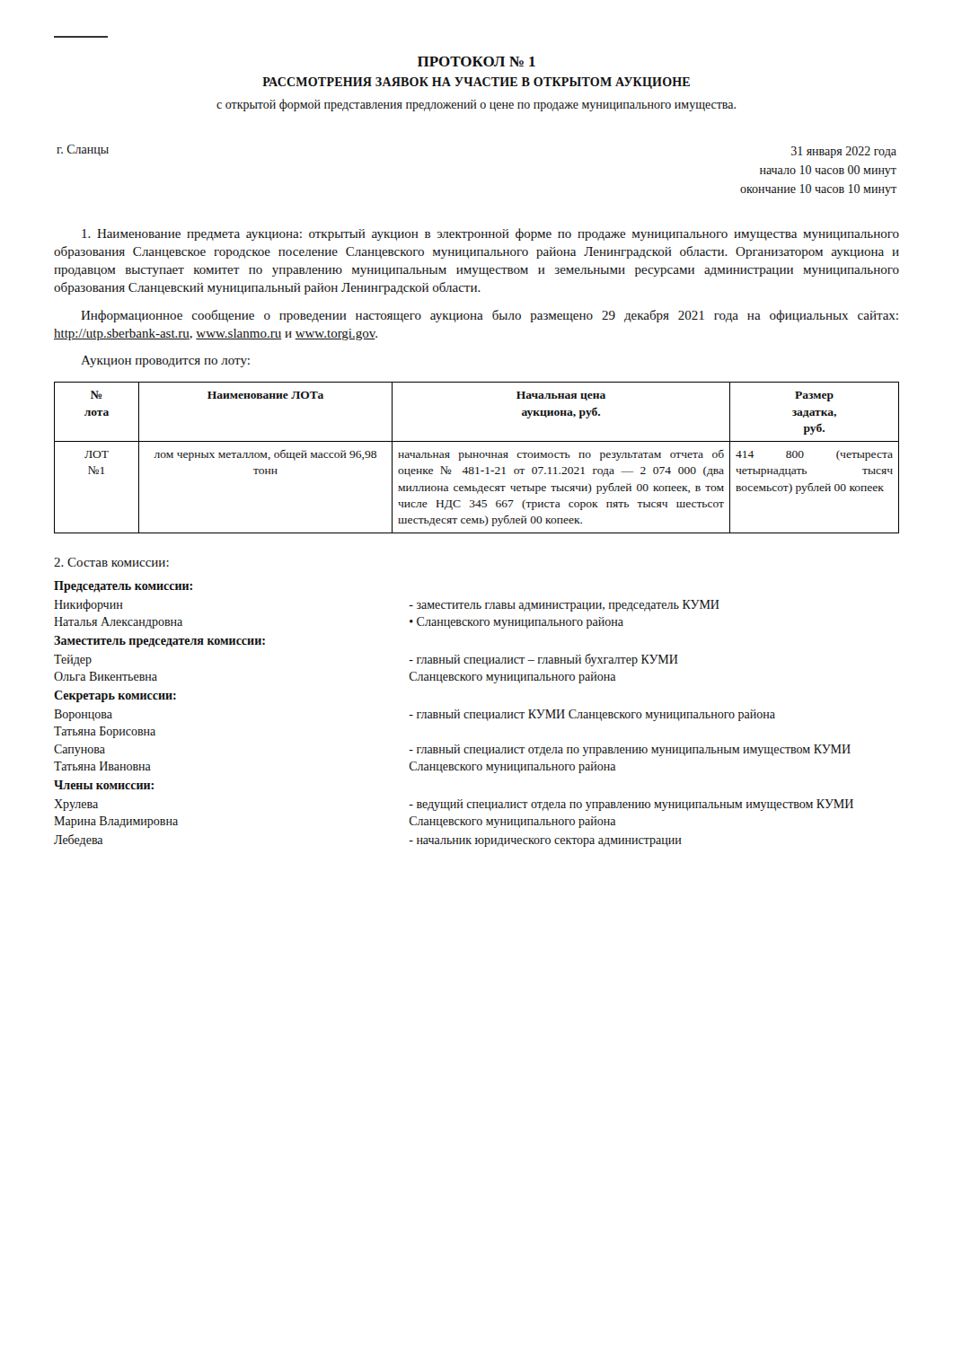ПРОТОКОЛ № 1
РАССМОТРЕНИЯ ЗАЯВОК НА УЧАСТИЕ В ОТКРЫТОМ АУКЦИОНЕ
с открытой формой представления предложений о цене по продаже муниципального имущества.
| г. Сланцы | 31 января 2022 года начало 10 часов 00 минут окончание 10 часов 10 минут |
1. Наименование предмета аукциона: открытый аукцион в электронной форме по продаже муниципального имущества муниципального образования Сланцевское городское поселение Сланцевского муниципального района Ленинградской области. Организатором аукциона и продавцом выступает комитет по управлению муниципальным имуществом и земельными ресурсами администрации муниципального образования Сланцевский муниципальный район Ленинградской области.
Информационное сообщение о проведении настоящего аукциона было размещено 29 декабря 2021 года на официальных сайтах: http://utp.sberbank-ast.ru, www.slanmo.ru и www.torgi.gov.
Аукцион проводится по лоту:
| № лота | Наименование ЛОТа | Начальная цена аукциона, руб. | Размер задатка, руб. |
| --- | --- | --- | --- |
| ЛОТ №1 | лом черных металлом, общей массой 96,98 тонн | начальная рыночная стоимость по результатам отчета об оценке № 481-1-21 от 07.11.2021 года — 2 074 000 (два миллиона семьдесят четыре тысячи) рублей 00 копеек, в том числе НДС 345 667 (триста сорок пять тысяч шестьсот шестьдесят семь) рублей 00 копеек. | 414 800 (четыреста четырнадцать тысяч восемьсот) рублей 00 копеек |
2. Состав комиссии:
| Председатель комиссии: | |
| Никифорчин Наталья Александровна | - заместитель главы администрации, председатель КУМИ • Сланцевского муниципального района |
| Заместитель председателя комиссии: | |
| Тейдер Ольга Викентьевна | - главный специалист – главный бухгалтер КУМИ Сланцевского муниципального района |
| Секретарь комиссии: | |
| Воронцова Татьяна Борисовна | - главный специалист КУМИ Сланцевского муниципального района |
| Сапунова Татьяна Ивановна | - главный специалист отдела по управлению муниципальным имуществом КУМИ Сланцевского муниципального района |
| Члены комиссии: | |
| Хрулева Марина Владимировна | - ведущий специалист отдела по управлению муниципальным имуществом КУМИ Сланцевского муниципального района |
| Лебедева | - начальник юридического сектора администрации |